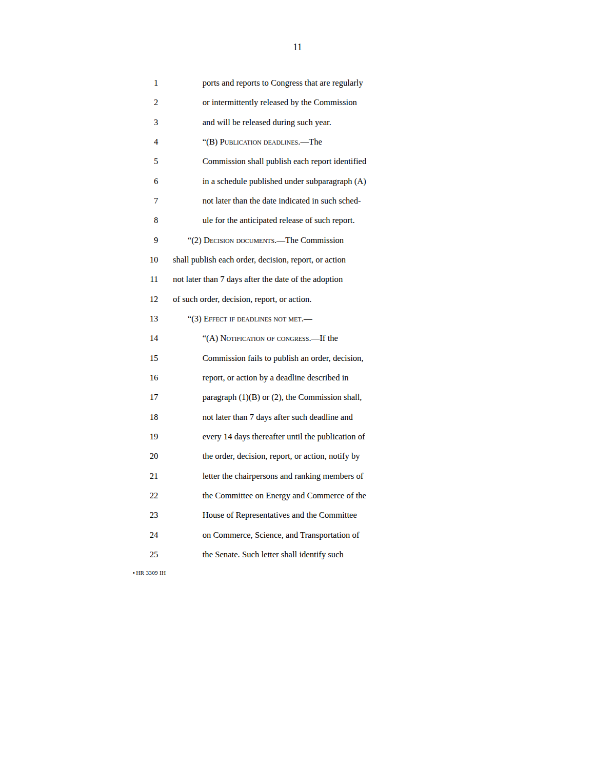11
| 1 | ports and reports to Congress that are regularly |
| 2 | or intermittently released by the Commission |
| 3 | and will be released during such year. |
| 4 | “(B) Publication deadlines. —The |
| 5 | Commission shall publish each report identified |
| 6 | in a schedule published under subparagraph (A) |
| 7 | not later than the date indicated in such sched- |
| 8 | ule for the anticipated release of such report. |
| 9 | “(2) Decision documents. —The Commission |
| 10 | shall publish each order, decision, report, or action |
| 11 | not later than 7 days after the date of the adoption |
| 12 | of such order, decision, report, or action. |
| 13 | “(3) Effect if deadlines not met. — |
| 14 | “(A) Notification of congress. —If the |
| 15 | Commission fails to publish an order, decision, |
| 16 | report, or action by a deadline described in |
| 17 | paragraph (1)(B) or (2), the Commission shall, |
| 18 | not later than 7 days after such deadline and |
| 19 | every 14 days thereafter until the publication of |
| 20 | the order, decision, report, or action, notify by |
| 21 | letter the chairpersons and ranking members of |
| 22 | the Committee on Energy and Commerce of the |
| 23 | House of Representatives and the Committee |
| 24 | on Commerce, Science, and Transportation of |
| 25 | the Senate. Such letter shall identify such |
•HR 3309 IH